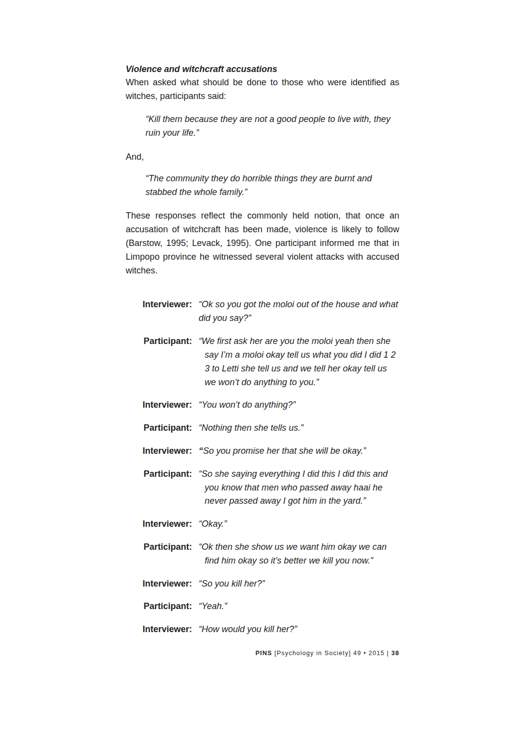Violence and witchcraft accusations
When asked what should be done to those who were identified as witches, participants said:
“Kill them because they are not a good people to live with, they ruin your life.”
And,
“The community they do horrible things they are burnt and stabbed the whole family.”
These responses reflect the commonly held notion, that once an accusation of witchcraft has been made, violence is likely to follow (Barstow, 1995; Levack, 1995). One participant informed me that in Limpopo province he witnessed several violent attacks with accused witches.
Interviewer:
“Ok so you got the moloi out of the house and what did you say?”
Participant:
“We first ask her are you the moloi yeah then she say I’m a moloi okay tell us what you did I did 1 2 3 to Letti she tell us and we tell her okay tell us we won’t do anything to you.”
Interviewer:
“You won’t do anything?”
Participant:
“Nothing then she tells us.”
Interviewer:
“So you promise her that she will be okay.”
Participant:
“So she saying everything I did this I did this and you know that men who passed away haai he never passed away I got him in the yard.”
Interviewer:
“Okay.”
Participant:
“Ok then she show us we want him okay we can find him okay so it’s better we kill you now.”
Interviewer:
“So you kill her?”
Participant:
“Yeah.”
Interviewer:
“How would you kill her?”
PINS [Psychology in Society] 49 • 2015 | 38